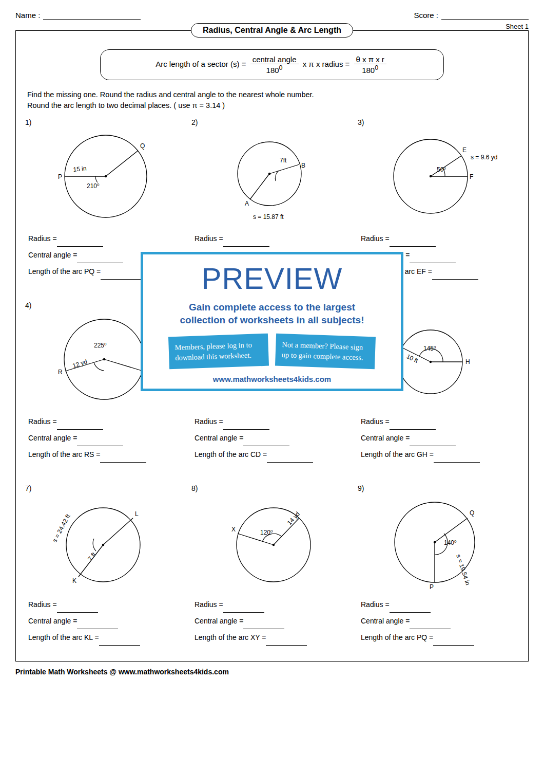Name :
Score :
Sheet 1
Radius, Central Angle & Arc Length
Arc length of a sector (s) = central angle 1800 x π x radius = θ x π x r 1800
Find the missing one. Round the radius and central angle to the nearest whole number.
Round the arc length to two decimal places. ( use π = 3.14 )
1)
P Q 15 in 2100
Radius =
Central angle =
Length of the arc PQ =
2)
B A 7ft s = 15.87 ft
Radius =
Central angle =
Length of the arc AB =
3)
E F 500 s = 9.6 yd
Radius =
Central angle =
Length of the arc EF =
4)
R S 12 yd 2250
Radius =
Central angle =
Length of the arc RS =
5)
Radius =
Central angle =
Length of the arc CD =
6)
G H 10 ft 1450
Radius =
Central angle =
Length of the arc GH =
7)
L K 7 ft s = 24.42 ft
Radius =
Central angle =
Length of the arc KL =
8)
X 14 yd 1200
Radius =
Central angle =
Length of the arc XY =
9)
Q P 1400 s = 19.54 in
Radius =
Central angle =
Length of the arc PQ =
PREVIEW
Gain complete access to the largest
collection of worksheets in all subjects!
Members, please log in to download this worksheet.
Not a member? Please sign up to gain complete access.
www.mathworksheets4kids.com
Printable Math Worksheets @ www.mathworksheets4kids.com